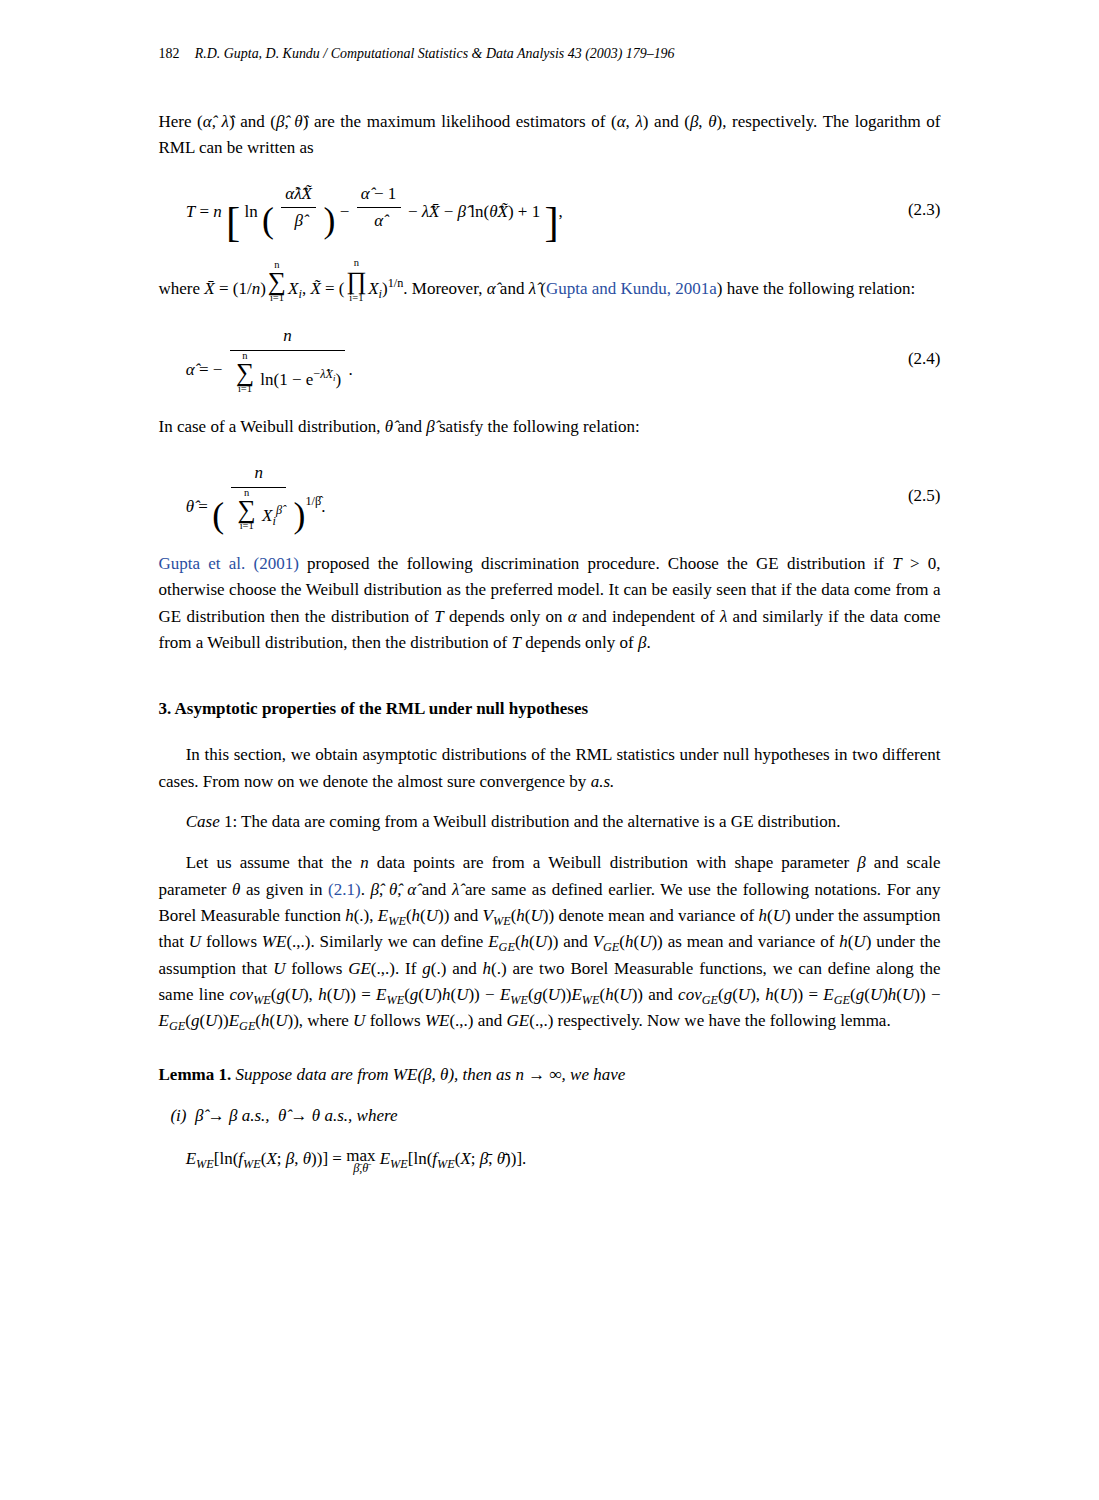182 R.D. Gupta, D. Kundu / Computational Statistics & Data Analysis 43 (2003) 179–196
Here (α̂, λ̂) and (β̂, θ̂) are the maximum likelihood estimators of (α, λ) and (β, θ), respectively. The logarithm of RML can be written as
T = n [ ln ( α̂λ̂X̃β̂ ) − α̂ − 1 α̂ − λ̂X̄ − β̂ ln(θ̂X̃) + 1 ], (2.3)
where X̄ = (1/n)n∑i=1 Xi, X̃ = (n∏i=1 Xi)1/n. Moreover, α̂ and λ̂ (Gupta and Kundu, 2001a) have the following relation:
α̂ = − n n∑i=1 ln(1 − e−λ̂Xi) . (2.4)
In case of a Weibull distribution, θ̂ and β̂ satisfy the following relation:
θ̂ = ( n n∑i=1 Xiβ̂ ) 1/β̂. (2.5)
Gupta et al. (2001) proposed the following discrimination procedure. Choose the GE distribution if T > 0, otherwise choose the Weibull distribution as the preferred model. It can be easily seen that if the data come from a GE distribution then the distribution of T depends only on α and independent of λ and similarly if the data come from a Weibull distribution, then the distribution of T depends only of β.
3. Asymptotic properties of the RML under null hypotheses
In this section, we obtain asymptotic distributions of the RML statistics under null hypotheses in two different cases. From now on we denote the almost sure convergence by a.s.
Case 1: The data are coming from a Weibull distribution and the alternative is a GE distribution.
Let us assume that the n data points are from a Weibull distribution with shape parameter β and scale parameter θ as given in (2.1). β̂, θ̂, α̂ and λ̂ are same as defined earlier. We use the following notations. For any Borel Measurable function h(.), EWE(h(U)) and VWE(h(U)) denote mean and variance of h(U) under the assumption that U follows WE(.,.). Similarly we can define EGE(h(U)) and VGE(h(U)) as mean and variance of h(U) under the assumption that U follows GE(.,.). If g(.) and h(.) are two Borel Measurable functions, we can define along the same line covWE(g(U), h(U)) = EWE(g(U)h(U)) − EWE(g(U))EWE(h(U)) and covGE(g(U), h(U)) = EGE(g(U)h(U)) − EGE(g(U))EGE(h(U)), where U follows WE(.,.) and GE(.,.) respectively. Now we have the following lemma.
Lemma 1. Suppose data are from WE(β, θ), then as n → ∞, we have
(i) β̂ → β a.s., θ̂ → θ a.s., where
EWE[ln(fWE(X; β, θ))] = max β̄,θ̄ EWE[ln(fWE(X; β̄, θ̄))].